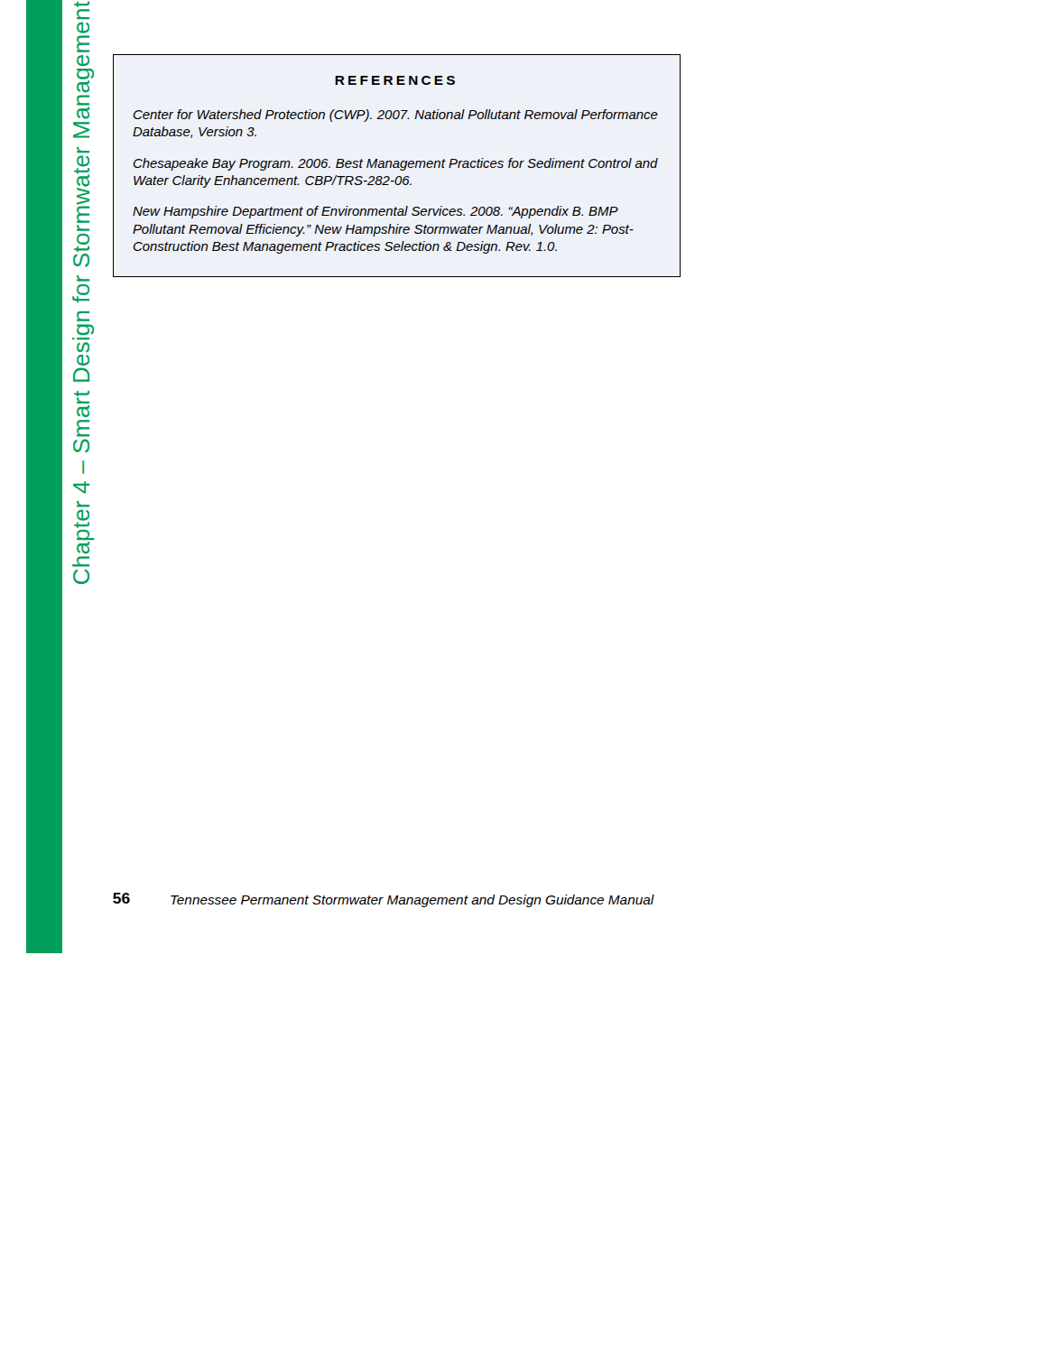Chapter 4 – Smart Design for Stormwater Management
REFERENCES
Center for Watershed Protection (CWP). 2007. National Pollutant Removal Performance Database, Version 3.
Chesapeake Bay Program. 2006. Best Management Practices for Sediment Control and Water Clarity Enhancement. CBP/TRS-282-06.
New Hampshire Department of Environmental Services. 2008. “Appendix B. BMP Pollutant Removal Efficiency.” New Hampshire Stormwater Manual, Volume 2: Post-Construction Best Management Practices Selection & Design. Rev. 1.0.
56
Tennessee Permanent Stormwater Management and Design Guidance Manual